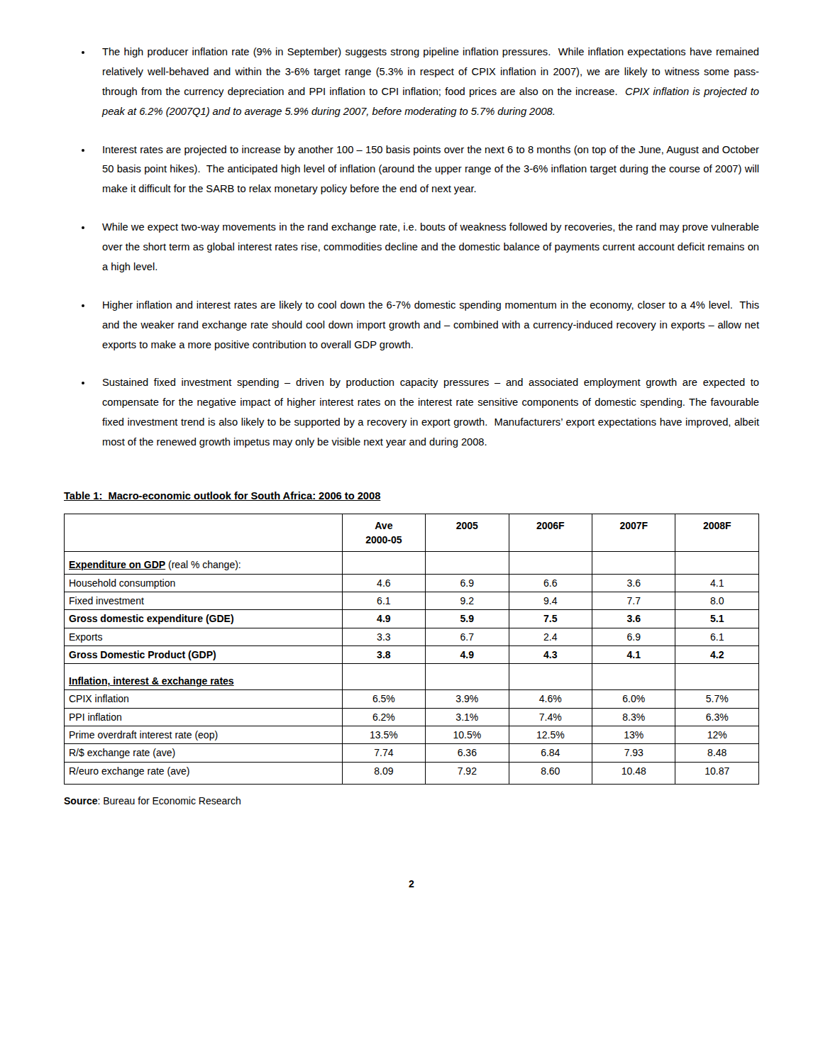The high producer inflation rate (9% in September) suggests strong pipeline inflation pressures. While inflation expectations have remained relatively well-behaved and within the 3-6% target range (5.3% in respect of CPIX inflation in 2007), we are likely to witness some pass-through from the currency depreciation and PPI inflation to CPI inflation; food prices are also on the increase. CPIX inflation is projected to peak at 6.2% (2007Q1) and to average 5.9% during 2007, before moderating to 5.7% during 2008.
Interest rates are projected to increase by another 100 – 150 basis points over the next 6 to 8 months (on top of the June, August and October 50 basis point hikes). The anticipated high level of inflation (around the upper range of the 3-6% inflation target during the course of 2007) will make it difficult for the SARB to relax monetary policy before the end of next year.
While we expect two-way movements in the rand exchange rate, i.e. bouts of weakness followed by recoveries, the rand may prove vulnerable over the short term as global interest rates rise, commodities decline and the domestic balance of payments current account deficit remains on a high level.
Higher inflation and interest rates are likely to cool down the 6-7% domestic spending momentum in the economy, closer to a 4% level. This and the weaker rand exchange rate should cool down import growth and – combined with a currency-induced recovery in exports – allow net exports to make a more positive contribution to overall GDP growth.
Sustained fixed investment spending – driven by production capacity pressures – and associated employment growth are expected to compensate for the negative impact of higher interest rates on the interest rate sensitive components of domestic spending. The favourable fixed investment trend is also likely to be supported by a recovery in export growth. Manufacturers’ export expectations have improved, albeit most of the renewed growth impetus may only be visible next year and during 2008.
Table 1: Macro-economic outlook for South Africa: 2006 to 2008
| | Ave 2000-05 | 2005 | 2006F | 2007F | 2008F |
| --- | --- | --- | --- | --- | --- |
| Expenditure on GDP (real % change): | | | | | |
| Household consumption | 4.6 | 6.9 | 6.6 | 3.6 | 4.1 |
| Fixed investment | 6.1 | 9.2 | 9.4 | 7.7 | 8.0 |
| Gross domestic expenditure (GDE) | 4.9 | 5.9 | 7.5 | 3.6 | 5.1 |
| Exports | 3.3 | 6.7 | 2.4 | 6.9 | 6.1 |
| Gross Domestic Product (GDP) | 3.8 | 4.9 | 4.3 | 4.1 | 4.2 |
| Inflation, interest & exchange rates | | | | | |
| CPIX inflation | 6.5% | 3.9% | 4.6% | 6.0% | 5.7% |
| PPI inflation | 6.2% | 3.1% | 7.4% | 8.3% | 6.3% |
| Prime overdraft interest rate (eop) | 13.5% | 10.5% | 12.5% | 13% | 12% |
| R/$ exchange rate (ave) | 7.74 | 6.36 | 6.84 | 7.93 | 8.48 |
| R/euro exchange rate (ave) | 8.09 | 7.92 | 8.60 | 10.48 | 10.87 |
Source: Bureau for Economic Research
2